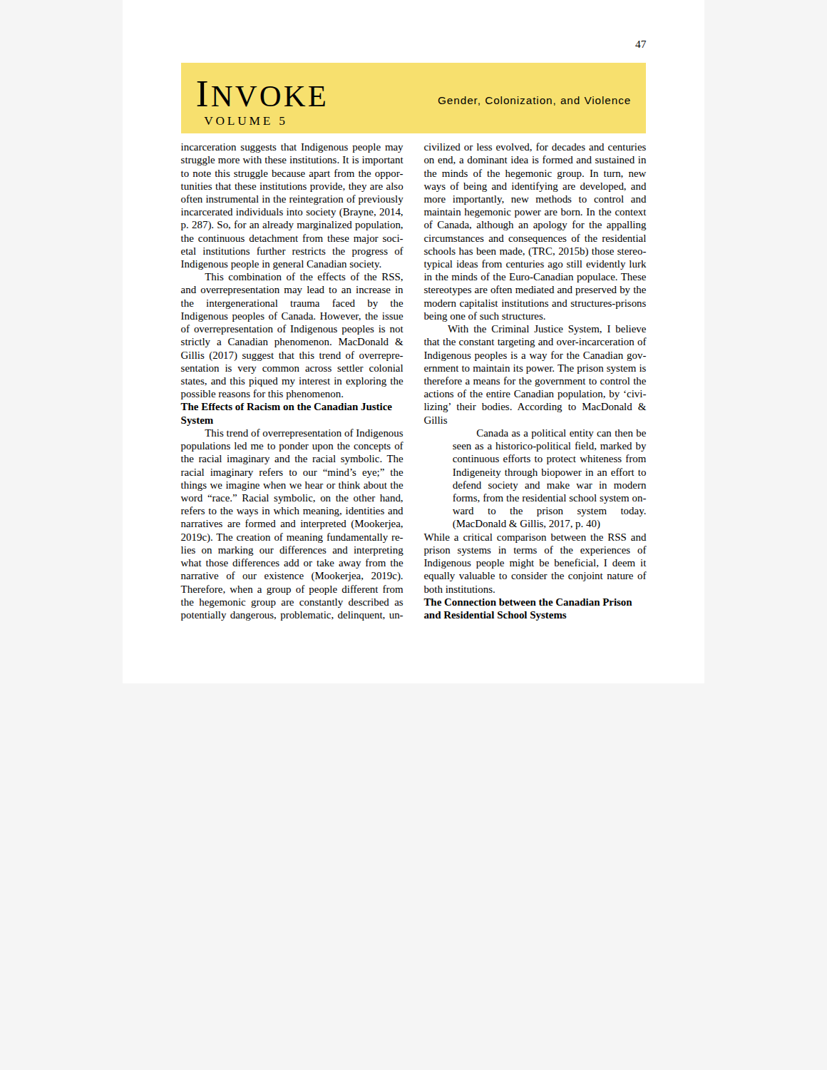47
INVOKE
VOLUME 5
Gender, Colonization, and Violence
incarceration suggests that Indigenous people may struggle more with these institutions. It is important to note this struggle because apart from the opportunities that these institutions provide, they are also often instrumental in the reintegration of previously incarcerated individuals into society (Brayne, 2014, p. 287). So, for an already marginalized population, the continuous detachment from these major societal institutions further restricts the progress of Indigenous people in general Canadian society.
This combination of the effects of the RSS, and overrepresentation may lead to an increase in the intergenerational trauma faced by the Indigenous peoples of Canada. However, the issue of overrepresentation of Indigenous peoples is not strictly a Canadian phenomenon. MacDonald & Gillis (2017) suggest that this trend of overrepresentation is very common across settler colonial states, and this piqued my interest in exploring the possible reasons for this phenomenon.
The Effects of Racism on the Canadian Justice System
This trend of overrepresentation of Indigenous populations led me to ponder upon the concepts of the racial imaginary and the racial symbolic. The racial imaginary refers to our “mind’s eye;” the things we imagine when we hear or think about the word “race.” Racial symbolic, on the other hand, refers to the ways in which meaning, identities and narratives are formed and interpreted (Mookerjea, 2019c). The creation of meaning fundamentally relies on marking our differences and interpreting what those differences add or take away from the narrative of our existence (Mookerjea, 2019c). Therefore, when a group of people different from the hegemonic group are constantly described as potentially dangerous, problematic, delinquent, uncivilized or less evolved, for decades and centuries on end, a dominant idea is formed and sustained in the minds of the hegemonic group. In turn, new ways of being and identifying are developed, and more importantly, new methods to control and maintain hegemonic power are born. In the context of Canada, although an apology for the appalling circumstances and consequences of the residential schools has been made, (TRC, 2015b) those stereotypical ideas from centuries ago still evidently lurk in the minds of the Euro-Canadian populace. These stereotypes are often mediated and preserved by the modern capitalist institutions and structures-prisons being one of such structures.
With the Criminal Justice System, I believe that the constant targeting and over-incarceration of Indigenous peoples is a way for the Canadian government to maintain its power. The prison system is therefore a means for the government to control the actions of the entire Canadian population, by ‘civilizing’ their bodies. According to MacDonald & Gillis
Canada as a political entity can then be seen as a historico-political field, marked by continuous efforts to protect whiteness from Indigeneity through biopower in an effort to defend society and make war in modern forms, from the residential school system onward to the prison system today. (MacDonald & Gillis, 2017, p. 40)
While a critical comparison between the RSS and prison systems in terms of the experiences of Indigenous people might be beneficial, I deem it equally valuable to consider the conjoint nature of both institutions.
The Connection between the Canadian Prison and Residential School Systems